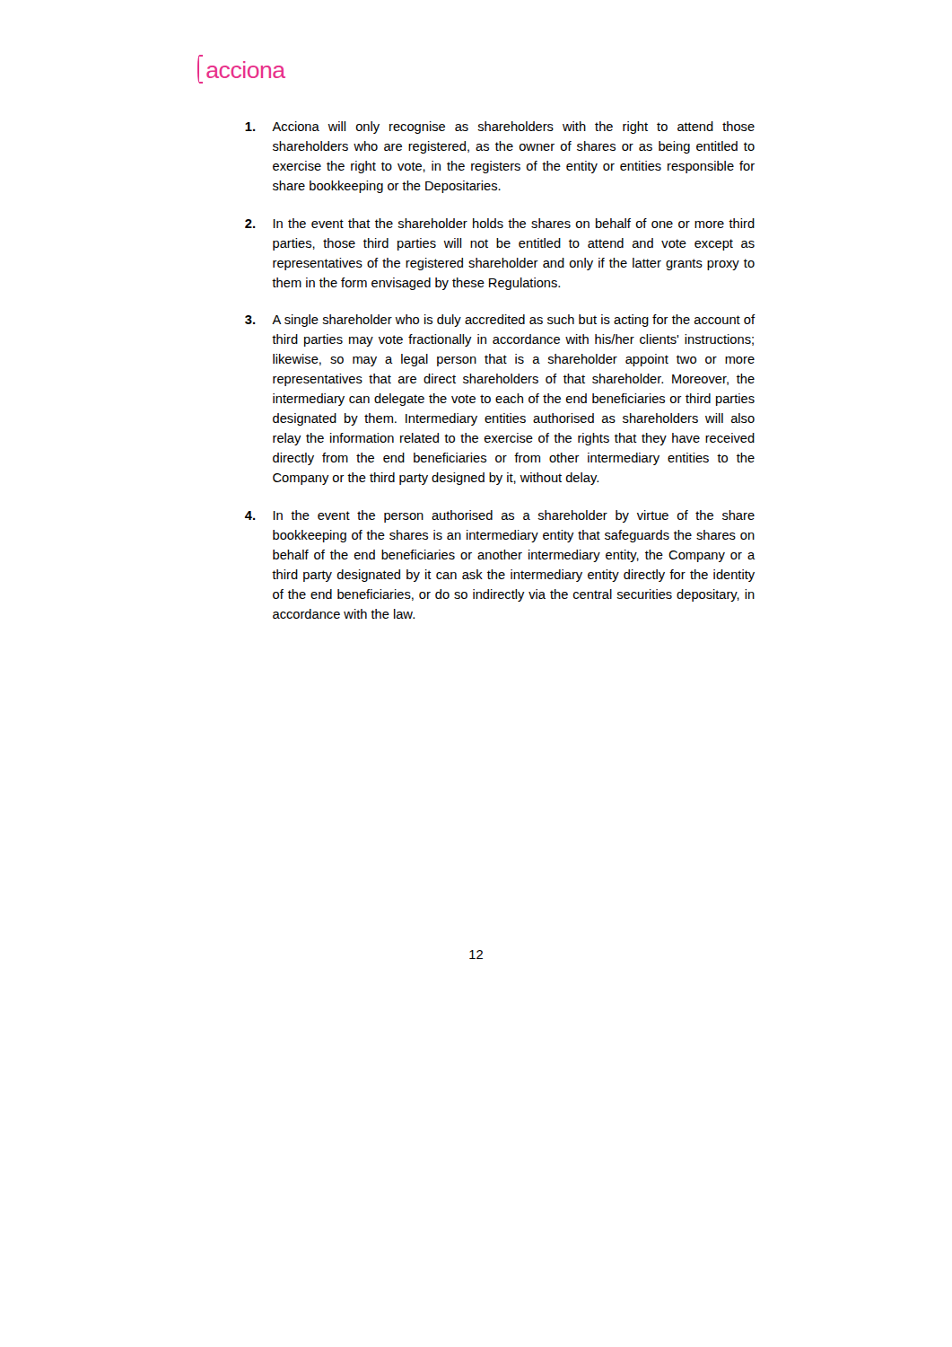acciona
Acciona will only recognise as shareholders with the right to attend those shareholders who are registered, as the owner of shares or as being entitled to exercise the right to vote, in the registers of the entity or entities responsible for share bookkeeping or the Depositaries.
In the event that the shareholder holds the shares on behalf of one or more third parties, those third parties will not be entitled to attend and vote except as representatives of the registered shareholder and only if the latter grants proxy to them in the form envisaged by these Regulations.
A single shareholder who is duly accredited as such but is acting for the account of third parties may vote fractionally in accordance with his/her clients' instructions; likewise, so may a legal person that is a shareholder appoint two or more representatives that are direct shareholders of that shareholder. Moreover, the intermediary can delegate the vote to each of the end beneficiaries or third parties designated by them. Intermediary entities authorised as shareholders will also relay the information related to the exercise of the rights that they have received directly from the end beneficiaries or from other intermediary entities to the Company or the third party designed by it, without delay.
In the event the person authorised as a shareholder by virtue of the share bookkeeping of the shares is an intermediary entity that safeguards the shares on behalf of the end beneficiaries or another intermediary entity, the Company or a third party designated by it can ask the intermediary entity directly for the identity of the end beneficiaries, or do so indirectly via the central securities depositary, in accordance with the law.
12